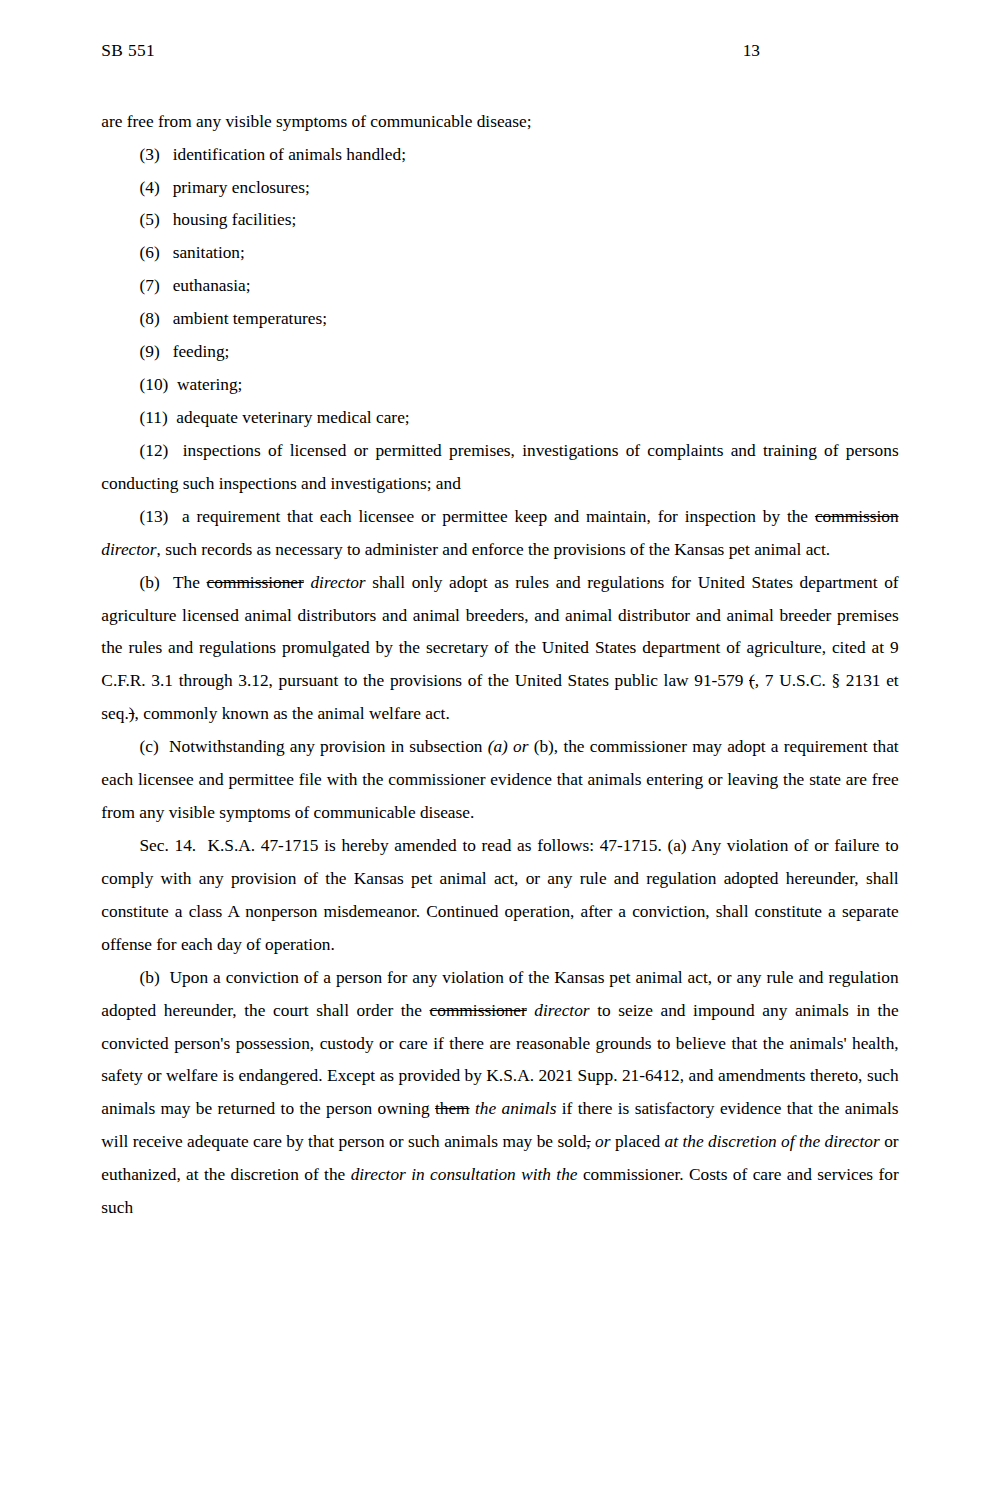SB 551 13
are free from any visible symptoms of communicable disease;
(3) identification of animals handled;
(4) primary enclosures;
(5) housing facilities;
(6) sanitation;
(7) euthanasia;
(8) ambient temperatures;
(9) feeding;
(10) watering;
(11) adequate veterinary medical care;
(12) inspections of licensed or permitted premises, investigations of complaints and training of persons conducting such inspections and investigations; and
(13) a requirement that each licensee or permittee keep and maintain, for inspection by the commission director, such records as necessary to administer and enforce the provisions of the Kansas pet animal act.
(b) The commissioner director shall only adopt as rules and regulations for United States department of agriculture licensed animal distributors and animal breeders, and animal distributor and animal breeder premises the rules and regulations promulgated by the secretary of the United States department of agriculture, cited at 9 C.F.R. 3.1 through 3.12, pursuant to the provisions of the United States public law 91-579 (, 7 U.S.C. § 2131 et seq.), commonly known as the animal welfare act.
(c) Notwithstanding any provision in subsection (a) or (b), the commissioner may adopt a requirement that each licensee and permittee file with the commissioner evidence that animals entering or leaving the state are free from any visible symptoms of communicable disease.
Sec. 14. K.S.A. 47-1715 is hereby amended to read as follows: 47-1715. (a) Any violation of or failure to comply with any provision of the Kansas pet animal act, or any rule and regulation adopted hereunder, shall constitute a class A nonperson misdemeanor. Continued operation, after a conviction, shall constitute a separate offense for each day of operation.
(b) Upon a conviction of a person for any violation of the Kansas pet animal act, or any rule and regulation adopted hereunder, the court shall order the commissioner director to seize and impound any animals in the convicted person's possession, custody or care if there are reasonable grounds to believe that the animals' health, safety or welfare is endangered. Except as provided by K.S.A. 2021 Supp. 21-6412, and amendments thereto, such animals may be returned to the person owning them the animals if there is satisfactory evidence that the animals will receive adequate care by that person or such animals may be sold, or placed at the discretion of the director or euthanized, at the discretion of the director in consultation with the commissioner. Costs of care and services for such